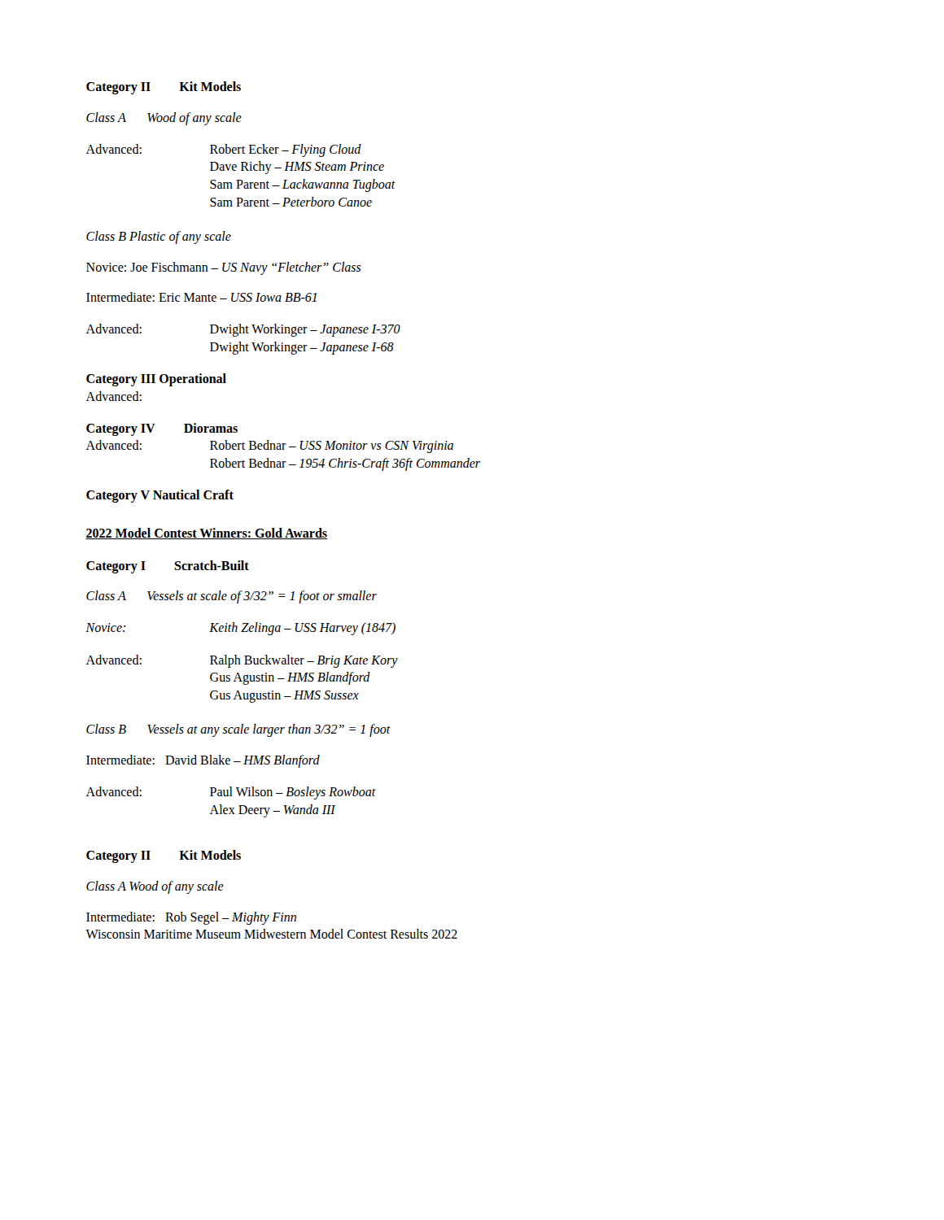Category II Kit Models
Class A Wood of any scale
Advanced:
Robert Ecker – Flying Cloud
Dave Richy – HMS Steam Prince
Sam Parent – Lackawanna Tugboat
Sam Parent – Peterboro Canoe
Class B Plastic of any scale
Novice: Joe Fischmann – US Navy “Fletcher” Class
Intermediate: Eric Mante – USS Iowa BB-61
Advanced:
Dwight Workinger – Japanese I-370
Dwight Workinger – Japanese I-68
Category III Operational
Advanced:
Category IV Dioramas
Advanced:
Robert Bednar – USS Monitor vs CSN Virginia
Robert Bednar – 1954 Chris-Craft 36ft Commander
Category V Nautical Craft
2022 Model Contest Winners: Gold Awards
Category I Scratch-Built
Class A Vessels at scale of 3/32” = 1 foot or smaller
Novice:
Keith Zelinga – USS Harvey (1847)
Advanced:
Ralph Buckwalter – Brig Kate Kory
Gus Agustin – HMS Blandford
Gus Augustin – HMS Sussex
Class B Vessels at any scale larger than 3/32” = 1 foot
Intermediate: David Blake – HMS Blanford
Advanced:
Paul Wilson – Bosleys Rowboat
Alex Deery – Wanda III
Category II Kit Models
Class A Wood of any scale
Intermediate: Rob Segel – Mighty Finn
Wisconsin Maritime Museum Midwestern Model Contest Results 2022